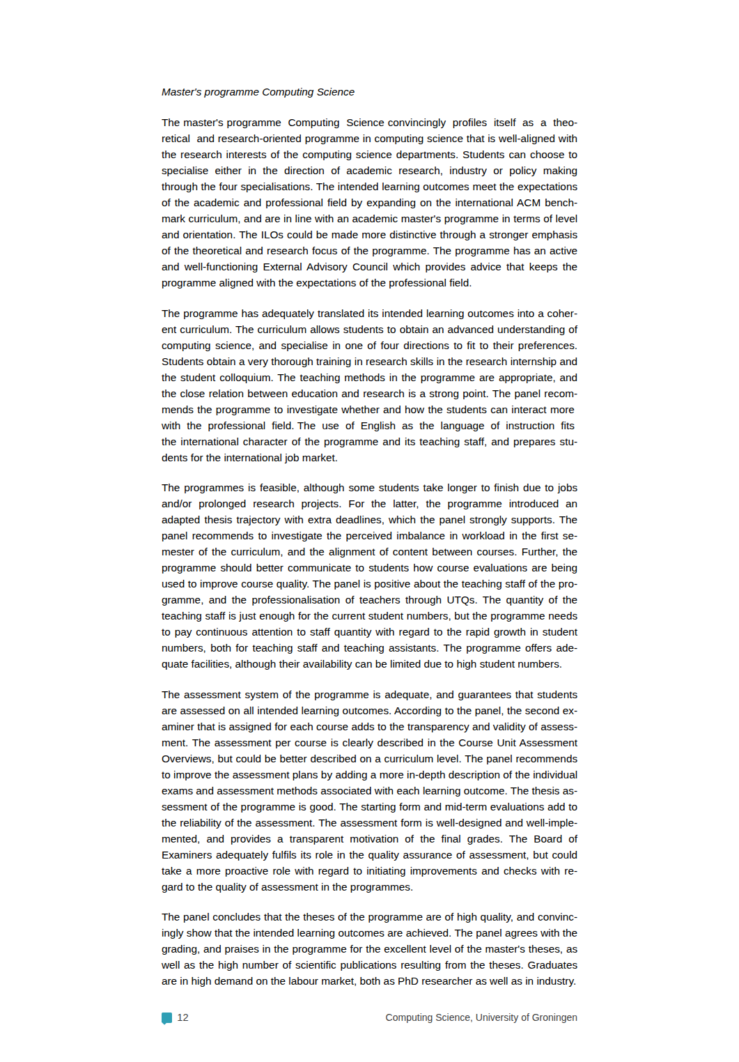Master's programme Computing Science
The master's programme Computing Science convincingly profiles itself as a theoretical and research-oriented programme in computing science that is well-aligned with the research interests of the computing science departments. Students can choose to specialise either in the direction of academic research, industry or policy making through the four specialisations. The intended learning outcomes meet the expectations of the academic and professional field by expanding on the international ACM benchmark curriculum, and are in line with an academic master's programme in terms of level and orientation. The ILOs could be made more distinctive through a stronger emphasis of the theoretical and research focus of the programme. The programme has an active and well-functioning External Advisory Council which provides advice that keeps the programme aligned with the expectations of the professional field.
The programme has adequately translated its intended learning outcomes into a coherent curriculum. The curriculum allows students to obtain an advanced understanding of computing science, and specialise in one of four directions to fit to their preferences. Students obtain a very thorough training in research skills in the research internship and the student colloquium. The teaching methods in the programme are appropriate, and the close relation between education and research is a strong point. The panel recommends the programme to investigate whether and how the students can interact more with the professional field. The use of English as the language of instruction fits the international character of the programme and its teaching staff, and prepares students for the international job market.
The programmes is feasible, although some students take longer to finish due to jobs and/or prolonged research projects. For the latter, the programme introduced an adapted thesis trajectory with extra deadlines, which the panel strongly supports. The panel recommends to investigate the perceived imbalance in workload in the first semester of the curriculum, and the alignment of content between courses. Further, the programme should better communicate to students how course evaluations are being used to improve course quality. The panel is positive about the teaching staff of the programme, and the professionalisation of teachers through UTQs. The quantity of the teaching staff is just enough for the current student numbers, but the programme needs to pay continuous attention to staff quantity with regard to the rapid growth in student numbers, both for teaching staff and teaching assistants. The programme offers adequate facilities, although their availability can be limited due to high student numbers.
The assessment system of the programme is adequate, and guarantees that students are assessed on all intended learning outcomes. According to the panel, the second examiner that is assigned for each course adds to the transparency and validity of assessment. The assessment per course is clearly described in the Course Unit Assessment Overviews, but could be better described on a curriculum level. The panel recommends to improve the assessment plans by adding a more in-depth description of the individual exams and assessment methods associated with each learning outcome. The thesis assessment of the programme is good. The starting form and mid-term evaluations add to the reliability of the assessment. The assessment form is well-designed and well-implemented, and provides a transparent motivation of the final grades. The Board of Examiners adequately fulfils its role in the quality assurance of assessment, but could take a more proactive role with regard to initiating improvements and checks with regard to the quality of assessment in the programmes.
The panel concludes that the theses of the programme are of high quality, and convincingly show that the intended learning outcomes are achieved. The panel agrees with the grading, and praises in the programme for the excellent level of the master's theses, as well as the high number of scientific publications resulting from the theses. Graduates are in high demand on the labour market, both as PhD researcher as well as in industry.
12
Computing Science, University of Groningen